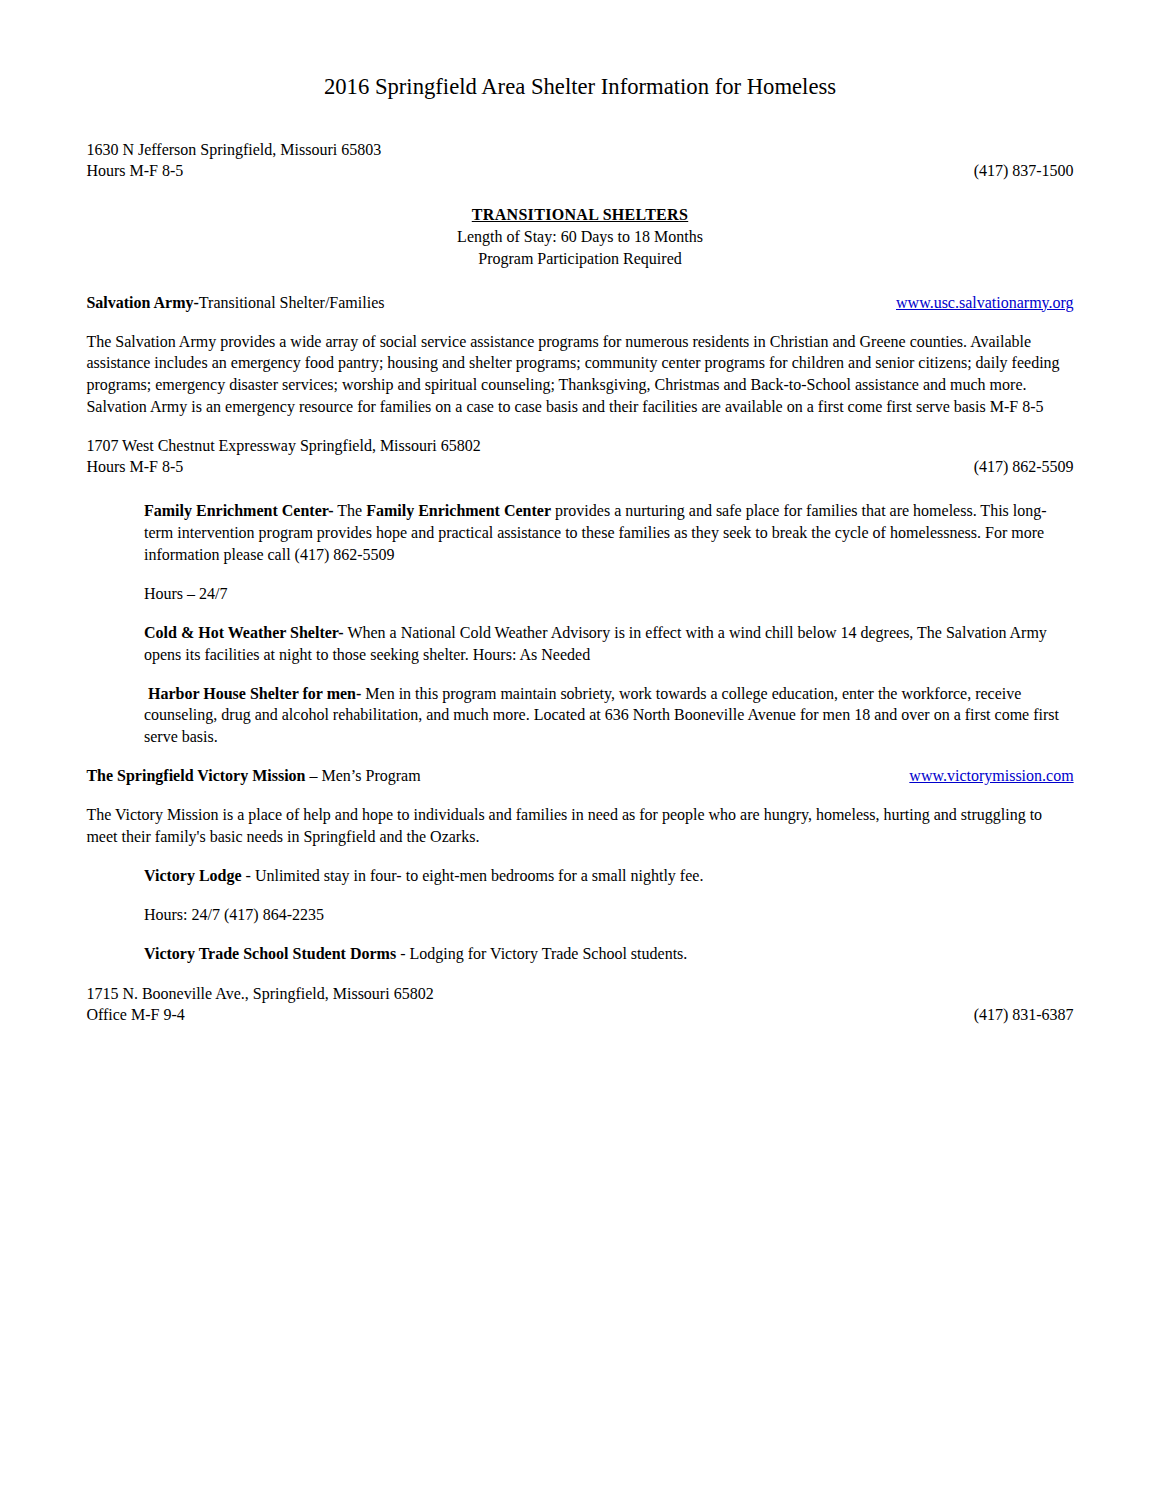2016 Springfield Area Shelter Information for Homeless
1630 N Jefferson Springfield, Missouri 65803
Hours M-F 8-5 (417) 837-1500
TRANSITIONAL SHELTERS
Length of Stay: 60 Days to 18 Months
Program Participation Required
Salvation Army-Transitional Shelter/Families www.usc.salvationarmy.org
The Salvation Army provides a wide array of social service assistance programs for numerous residents in Christian and Greene counties. Available assistance includes an emergency food pantry; housing and shelter programs; community center programs for children and senior citizens; daily feeding programs; emergency disaster services; worship and spiritual counseling; Thanksgiving, Christmas and Back-to-School assistance and much more. Salvation Army is an emergency resource for families on a case to case basis and their facilities are available on a first come first serve basis M-F 8-5
1707 West Chestnut Expressway Springfield, Missouri 65802
Hours M-F 8-5 (417) 862-5509
Family Enrichment Center- The Family Enrichment Center provides a nurturing and safe place for families that are homeless. This long-term intervention program provides hope and practical assistance to these families as they seek to break the cycle of homelessness. For more information please call (417) 862-5509
Hours – 24/7
Cold & Hot Weather Shelter- When a National Cold Weather Advisory is in effect with a wind chill below 14 degrees, The Salvation Army opens its facilities at night to those seeking shelter. Hours: As Needed
Harbor House Shelter for men- Men in this program maintain sobriety, work towards a college education, enter the workforce, receive counseling, drug and alcohol rehabilitation, and much more. Located at 636 North Booneville Avenue for men 18 and over on a first come first serve basis.
The Springfield Victory Mission – Men’s Program www.victorymission.com
The Victory Mission is a place of help and hope to individuals and families in need as for people who are hungry, homeless, hurting and struggling to meet their family's basic needs in Springfield and the Ozarks.
Victory Lodge - Unlimited stay in four- to eight-men bedrooms for a small nightly fee.
Hours: 24/7 (417) 864-2235
Victory Trade School Student Dorms - Lodging for Victory Trade School students.
1715 N. Booneville Ave., Springfield, Missouri 65802
Office M-F 9-4 (417) 831-6387